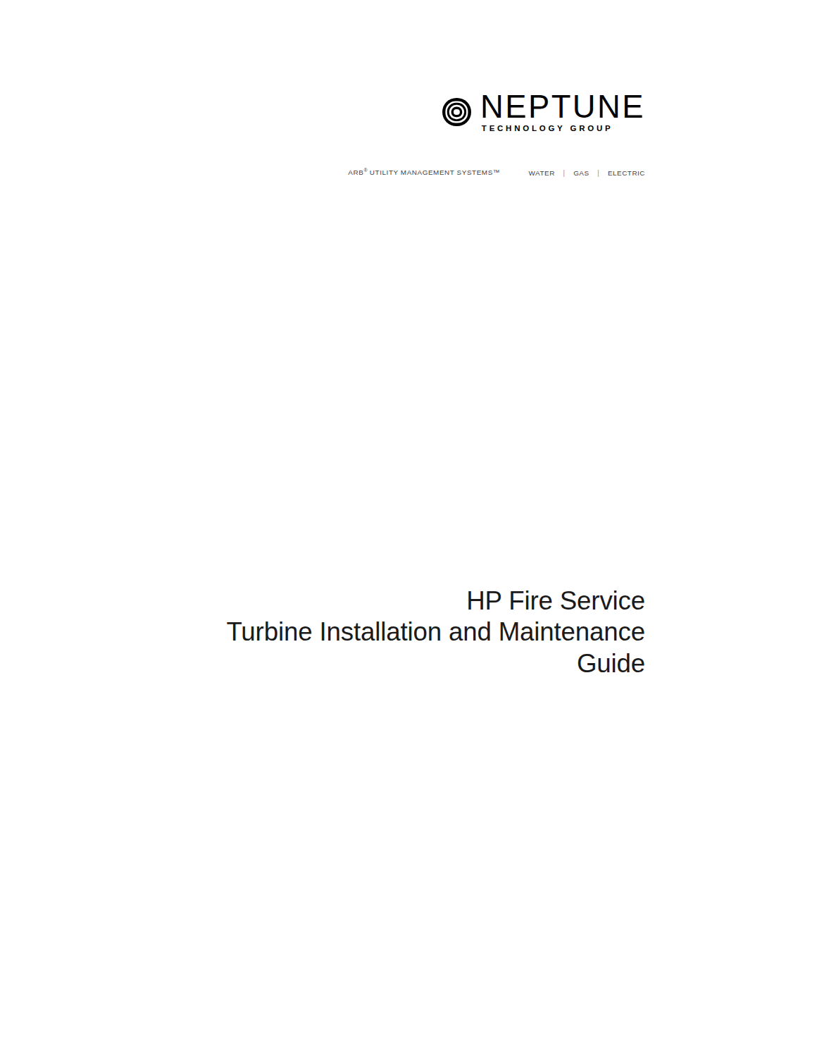NEPTUNE TECHNOLOGY GROUP
ARB® UTILITY MANAGEMENT SYSTEMS™ WATER|GAS|ELECTRIC
HP Fire Service Turbine Installation and Maintenance Guide